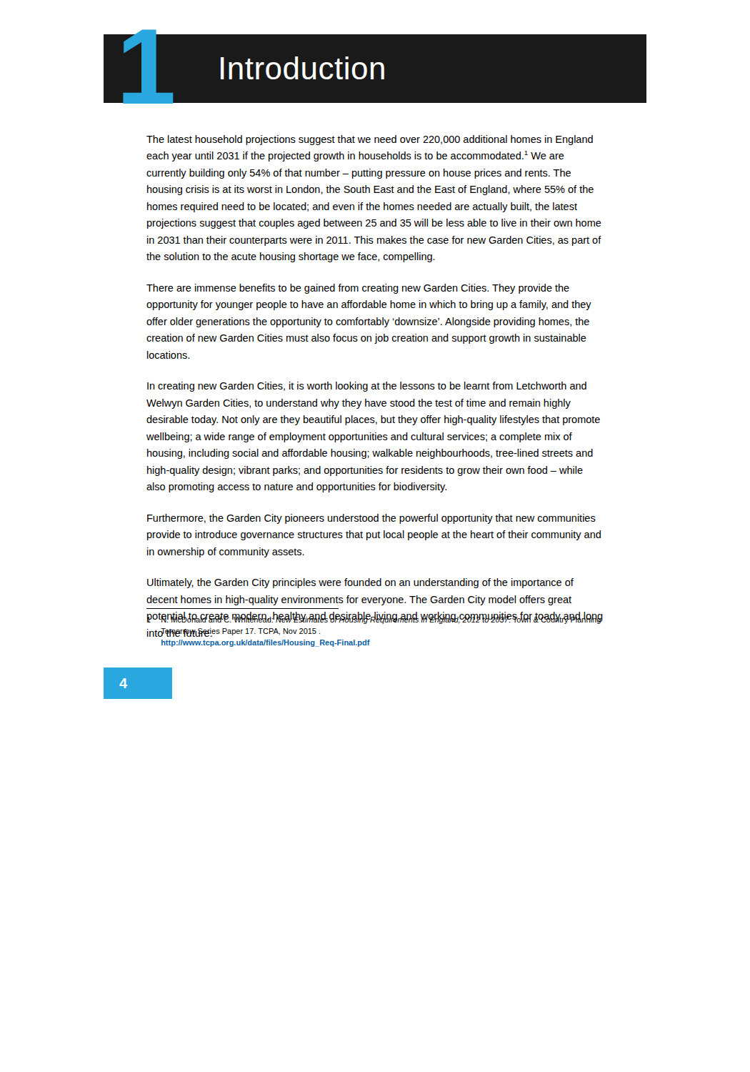1
Introduction
The latest household projections suggest that we need over 220,000 additional homes in England each year until 2031 if the projected growth in households is to be accommodated.1 We are currently building only 54% of that number – putting pressure on house prices and rents. The housing crisis is at its worst in London, the South East and the East of England, where 55% of the homes required need to be located; and even if the homes needed are actually built, the latest projections suggest that couples aged between 25 and 35 will be less able to live in their own home in 2031 than their counterparts were in 2011. This makes the case for new Garden Cities, as part of the solution to the acute housing shortage we face, compelling.
There are immense benefits to be gained from creating new Garden Cities. They provide the opportunity for younger people to have an affordable home in which to bring up a family, and they offer older generations the opportunity to comfortably ‘downsize’. Alongside providing homes, the creation of new Garden Cities must also focus on job creation and support growth in sustainable locations.
In creating new Garden Cities, it is worth looking at the lessons to be learnt from Letchworth and Welwyn Garden Cities, to understand why they have stood the test of time and remain highly desirable today. Not only are they beautiful places, but they offer high-quality lifestyles that promote wellbeing; a wide range of employment opportunities and cultural services; a complete mix of housing, including social and affordable housing; walkable neighbourhoods, tree-lined streets and high-quality design; vibrant parks; and opportunities for residents to grow their own food – while also promoting access to nature and opportunities for biodiversity.
Furthermore, the Garden City pioneers understood the powerful opportunity that new communities provide to introduce governance structures that put local people at the heart of their community and in ownership of community assets.
Ultimately, the Garden City principles were founded on an understanding of the importance of decent homes in high-quality environments for everyone. The Garden City model offers great potential to create modern, healthy and desirable living and working communities for toady and long into the future.
1 N. McDonald and C. Whitehead: New Estimates of Housing Requirements in England, 2012 to 2037. Town & Country Planning Tomorrow Series Paper 17. TCPA, Nov 2015 .
http://www.tcpa.org.uk/data/files/Housing_Req-Final.pdf
4